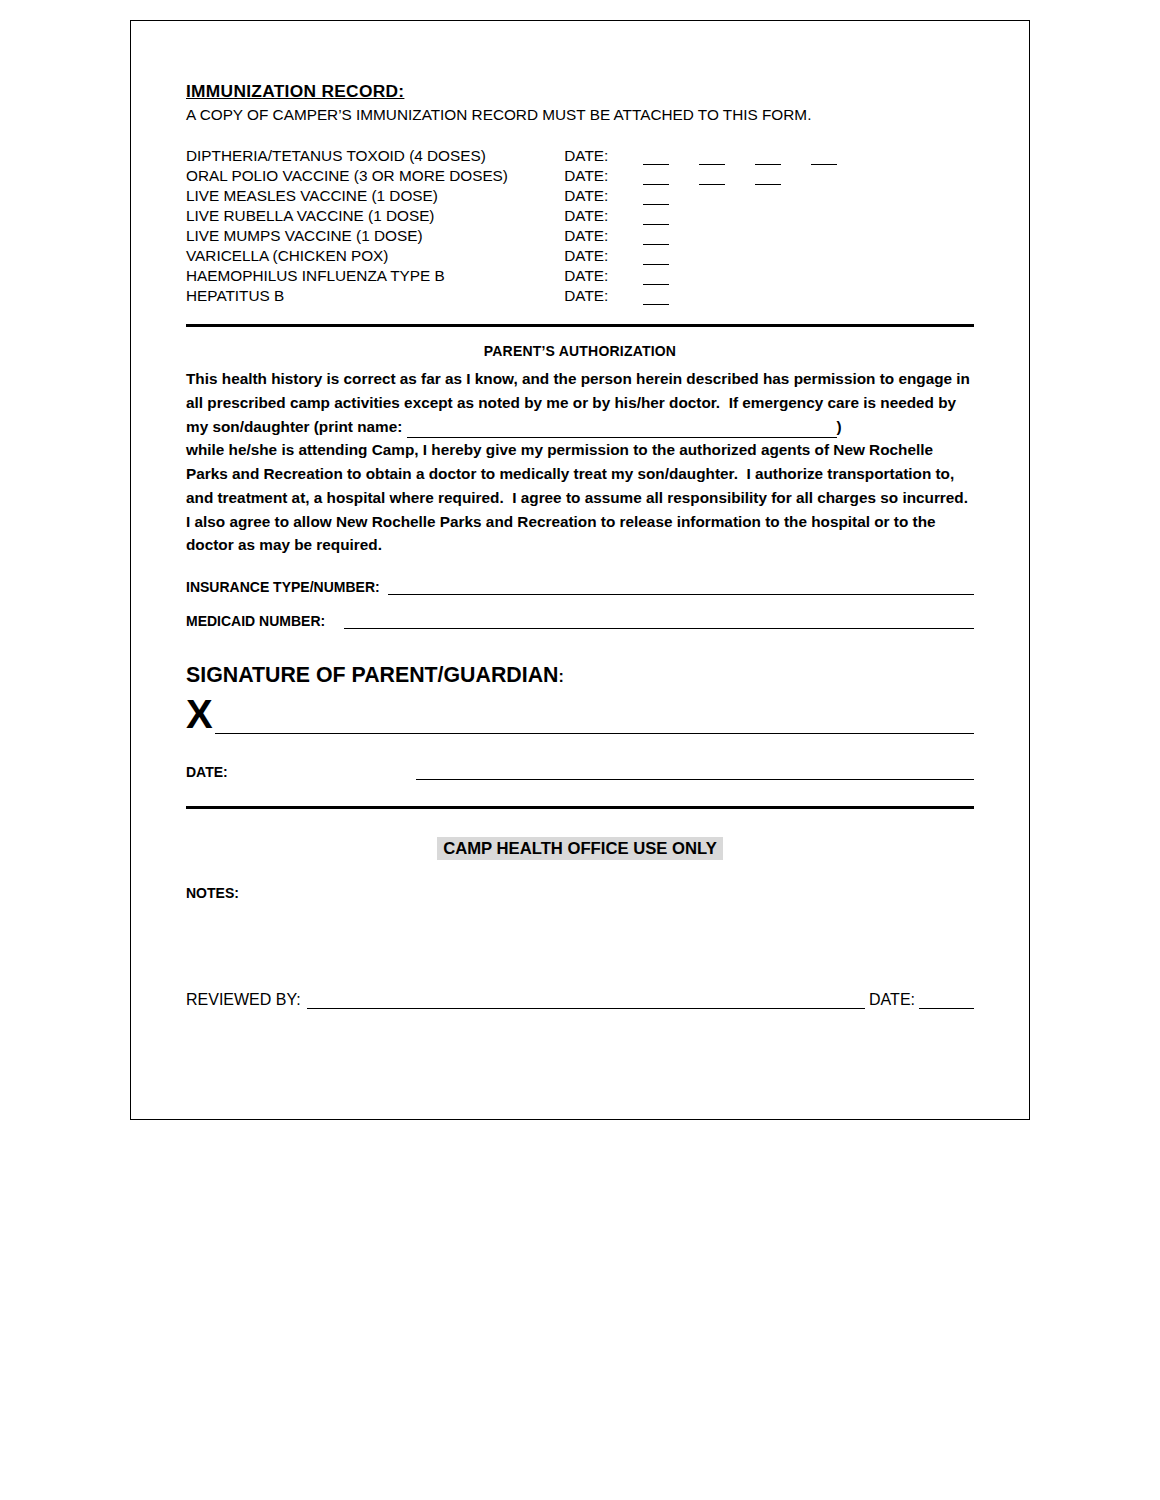IMMUNIZATION RECORD:
A COPY OF CAMPER’S IMMUNIZATION RECORD MUST BE ATTACHED TO THIS FORM.
| DIPTHERIA/TETANUS TOXOID (4 DOSES) | DATE: | |
| ORAL POLIO VACCINE (3 OR MORE DOSES) | DATE: | |
| LIVE MEASLES VACCINE (1 DOSE) | DATE: | |
| LIVE RUBELLA VACCINE (1 DOSE) | DATE: | |
| LIVE MUMPS VACCINE (1 DOSE) | DATE: | |
| VARICELLA (CHICKEN POX) | DATE: | |
| HAEMOPHILUS INFLUENZA TYPE B | DATE: | |
| HEPATITUS B | DATE: | |
PARENT’S AUTHORIZATION
This health history is correct as far as I know, and the person herein described has permission to engage in all prescribed camp activities except as noted by me or by his/her doctor. If emergency care is needed by my son/daughter (print name: )
while he/she is attending Camp, I hereby give my permission to the authorized agents of New Rochelle Parks and Recreation to obtain a doctor to medically treat my son/daughter. I authorize transportation to, and treatment at, a hospital where required. I agree to assume all responsibility for all charges so incurred. I also agree to allow New Rochelle Parks and Recreation to release information to the hospital or to the doctor as may be required.
INSURANCE TYPE/NUMBER:
MEDICAID NUMBER:
SIGNATURE OF PARENT/GUARDIAN:
X
DATE:
CAMP HEALTH OFFICE USE ONLY
NOTES:
REVIEWED BY: DATE: